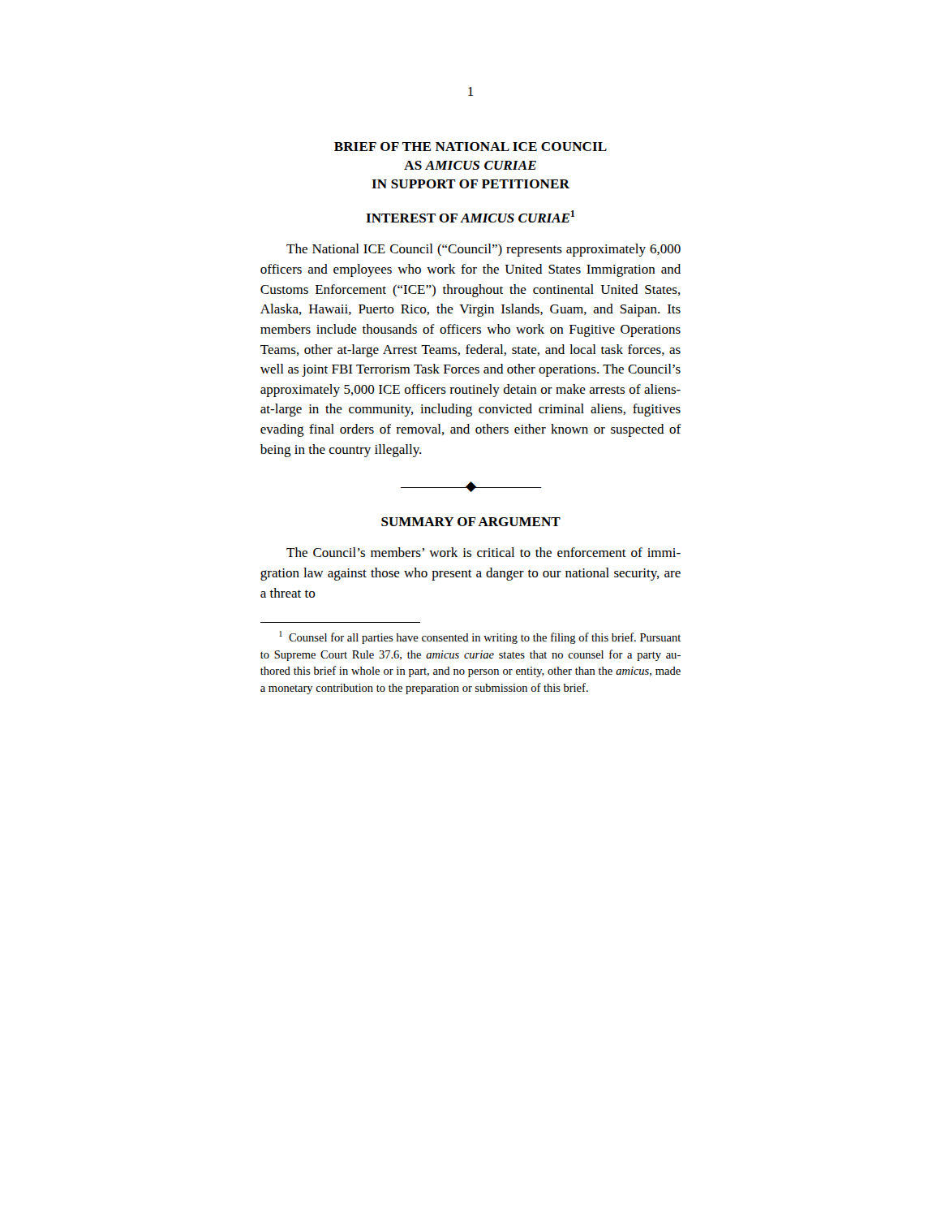1
Brief of the National ICE Council
as Amicus Curiae
in Support of Petitioner
Interest of Amicus Curiae1
The National ICE Council (“Council”) represents approximately 6,000 officers and employees who work for the United States Immigration and Customs Enforcement (“ICE”) throughout the continental United States, Alaska, Hawaii, Puerto Rico, the Virgin Islands, Guam, and Saipan. Its members include thousands of officers who work on Fugitive Operations Teams, other at-large Arrest Teams, federal, state, and local task forces, as well as joint FBI Terrorism Task Forces and other operations. The Council’s approximately 5,000 ICE officers routinely detain or make arrests of aliens-at-large in the community, including convicted criminal aliens, fugitives evading final orders of removal, and others either known or suspected of being in the country illegally.
—————◆—————
Summary of Argument
The Council’s members’ work is critical to the enforcement of immigration law against those who present a danger to our national security, are a threat to
1 Counsel for all parties have consented in writing to the filing of this brief. Pursuant to Supreme Court Rule 37.6, the amicus curiae states that no counsel for a party authored this brief in whole or in part, and no person or entity, other than the amicus, made a monetary contribution to the preparation or submission of this brief.